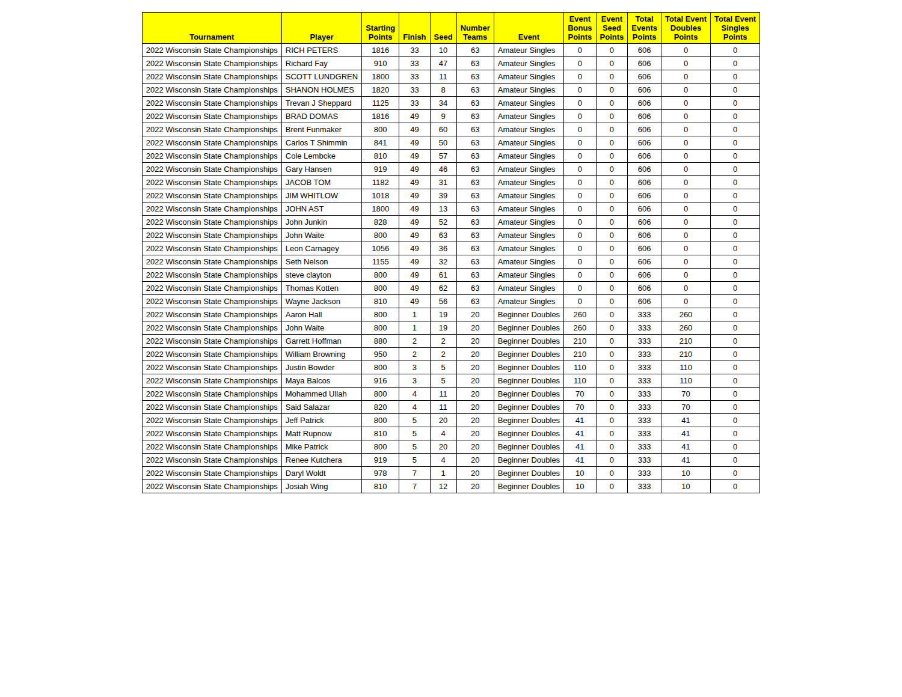| Tournament | Player | Starting Points | Finish | Seed | Number Teams | Event | Event Bonus Points | Event Seed Points | Total Events Points | Total Event Doubles Points | Total Event Singles Points |
| --- | --- | --- | --- | --- | --- | --- | --- | --- | --- | --- | --- |
| 2022 Wisconsin State Championships | RICH PETERS | 1816 | 33 | 10 | 63 | Amateur Singles | 0 | 0 | 606 | 0 | 0 |
| 2022 Wisconsin State Championships | Richard Fay | 910 | 33 | 47 | 63 | Amateur Singles | 0 | 0 | 606 | 0 | 0 |
| 2022 Wisconsin State Championships | SCOTT LUNDGREN | 1800 | 33 | 11 | 63 | Amateur Singles | 0 | 0 | 606 | 0 | 0 |
| 2022 Wisconsin State Championships | SHANON HOLMES | 1820 | 33 | 8 | 63 | Amateur Singles | 0 | 0 | 606 | 0 | 0 |
| 2022 Wisconsin State Championships | Trevan J Sheppard | 1125 | 33 | 34 | 63 | Amateur Singles | 0 | 0 | 606 | 0 | 0 |
| 2022 Wisconsin State Championships | BRAD DOMAS | 1816 | 49 | 9 | 63 | Amateur Singles | 0 | 0 | 606 | 0 | 0 |
| 2022 Wisconsin State Championships | Brent Funmaker | 800 | 49 | 60 | 63 | Amateur Singles | 0 | 0 | 606 | 0 | 0 |
| 2022 Wisconsin State Championships | Carlos T Shimmin | 841 | 49 | 50 | 63 | Amateur Singles | 0 | 0 | 606 | 0 | 0 |
| 2022 Wisconsin State Championships | Cole Lembcke | 810 | 49 | 57 | 63 | Amateur Singles | 0 | 0 | 606 | 0 | 0 |
| 2022 Wisconsin State Championships | Gary Hansen | 919 | 49 | 46 | 63 | Amateur Singles | 0 | 0 | 606 | 0 | 0 |
| 2022 Wisconsin State Championships | JACOB TOM | 1182 | 49 | 31 | 63 | Amateur Singles | 0 | 0 | 606 | 0 | 0 |
| 2022 Wisconsin State Championships | JIM WHITLOW | 1018 | 49 | 39 | 63 | Amateur Singles | 0 | 0 | 606 | 0 | 0 |
| 2022 Wisconsin State Championships | JOHN AST | 1800 | 49 | 13 | 63 | Amateur Singles | 0 | 0 | 606 | 0 | 0 |
| 2022 Wisconsin State Championships | John Junkin | 828 | 49 | 52 | 63 | Amateur Singles | 0 | 0 | 606 | 0 | 0 |
| 2022 Wisconsin State Championships | John Waite | 800 | 49 | 63 | 63 | Amateur Singles | 0 | 0 | 606 | 0 | 0 |
| 2022 Wisconsin State Championships | Leon Carnagey | 1056 | 49 | 36 | 63 | Amateur Singles | 0 | 0 | 606 | 0 | 0 |
| 2022 Wisconsin State Championships | Seth Nelson | 1155 | 49 | 32 | 63 | Amateur Singles | 0 | 0 | 606 | 0 | 0 |
| 2022 Wisconsin State Championships | steve clayton | 800 | 49 | 61 | 63 | Amateur Singles | 0 | 0 | 606 | 0 | 0 |
| 2022 Wisconsin State Championships | Thomas Kotten | 800 | 49 | 62 | 63 | Amateur Singles | 0 | 0 | 606 | 0 | 0 |
| 2022 Wisconsin State Championships | Wayne Jackson | 810 | 49 | 56 | 63 | Amateur Singles | 0 | 0 | 606 | 0 | 0 |
| 2022 Wisconsin State Championships | Aaron Hall | 800 | 1 | 19 | 20 | Beginner Doubles | 260 | 0 | 333 | 260 | 0 |
| 2022 Wisconsin State Championships | John Waite | 800 | 1 | 19 | 20 | Beginner Doubles | 260 | 0 | 333 | 260 | 0 |
| 2022 Wisconsin State Championships | Garrett Hoffman | 880 | 2 | 2 | 20 | Beginner Doubles | 210 | 0 | 333 | 210 | 0 |
| 2022 Wisconsin State Championships | William Browning | 950 | 2 | 2 | 20 | Beginner Doubles | 210 | 0 | 333 | 210 | 0 |
| 2022 Wisconsin State Championships | Justin Bowder | 800 | 3 | 5 | 20 | Beginner Doubles | 110 | 0 | 333 | 110 | 0 |
| 2022 Wisconsin State Championships | Maya Balcos | 916 | 3 | 5 | 20 | Beginner Doubles | 110 | 0 | 333 | 110 | 0 |
| 2022 Wisconsin State Championships | Mohammed Ullah | 800 | 4 | 11 | 20 | Beginner Doubles | 70 | 0 | 333 | 70 | 0 |
| 2022 Wisconsin State Championships | Said Salazar | 820 | 4 | 11 | 20 | Beginner Doubles | 70 | 0 | 333 | 70 | 0 |
| 2022 Wisconsin State Championships | Jeff Patrick | 800 | 5 | 20 | 20 | Beginner Doubles | 41 | 0 | 333 | 41 | 0 |
| 2022 Wisconsin State Championships | Matt Rupnow | 810 | 5 | 4 | 20 | Beginner Doubles | 41 | 0 | 333 | 41 | 0 |
| 2022 Wisconsin State Championships | Mike Patrick | 800 | 5 | 20 | 20 | Beginner Doubles | 41 | 0 | 333 | 41 | 0 |
| 2022 Wisconsin State Championships | Renee Kutchera | 919 | 5 | 4 | 20 | Beginner Doubles | 41 | 0 | 333 | 41 | 0 |
| 2022 Wisconsin State Championships | Daryl Woldt | 978 | 7 | 1 | 20 | Beginner Doubles | 10 | 0 | 333 | 10 | 0 |
| 2022 Wisconsin State Championships | Josiah Wing | 810 | 7 | 12 | 20 | Beginner Doubles | 10 | 0 | 333 | 10 | 0 |